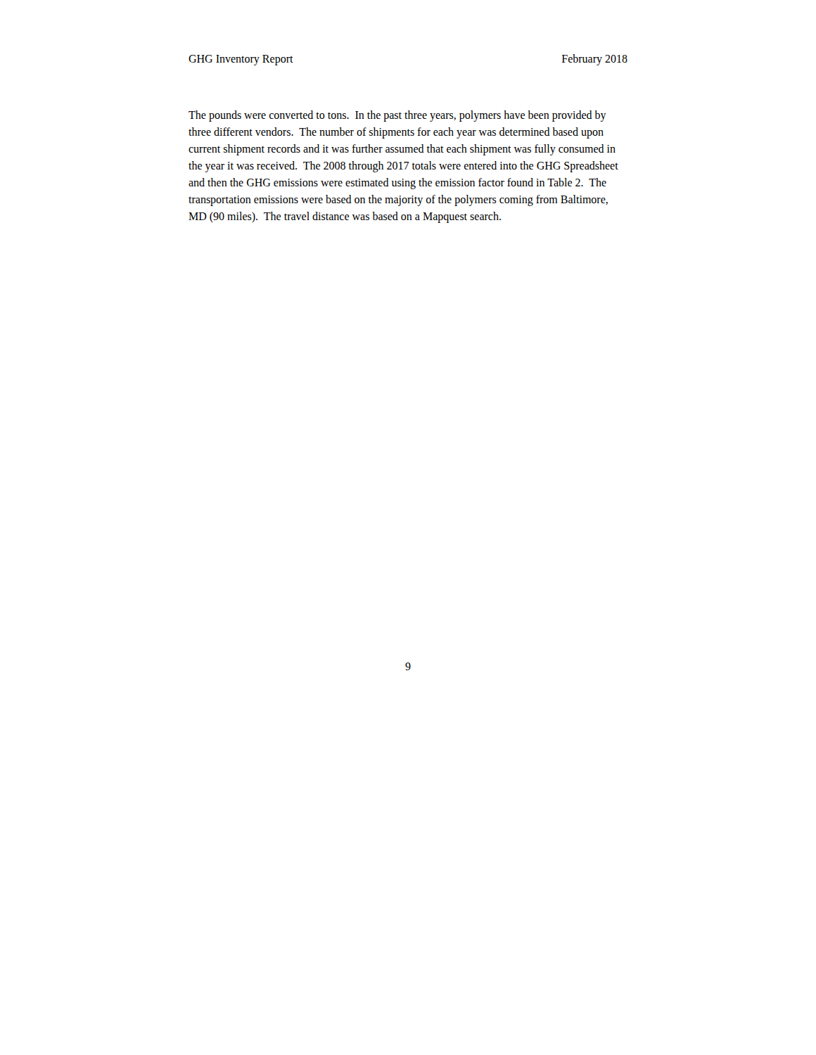GHG Inventory Report
February 2018
The pounds were converted to tons. In the past three years, polymers have been provided by three different vendors. The number of shipments for each year was determined based upon current shipment records and it was further assumed that each shipment was fully consumed in the year it was received. The 2008 through 2017 totals were entered into the GHG Spreadsheet and then the GHG emissions were estimated using the emission factor found in Table 2. The transportation emissions were based on the majority of the polymers coming from Baltimore, MD (90 miles). The travel distance was based on a Mapquest search.
9